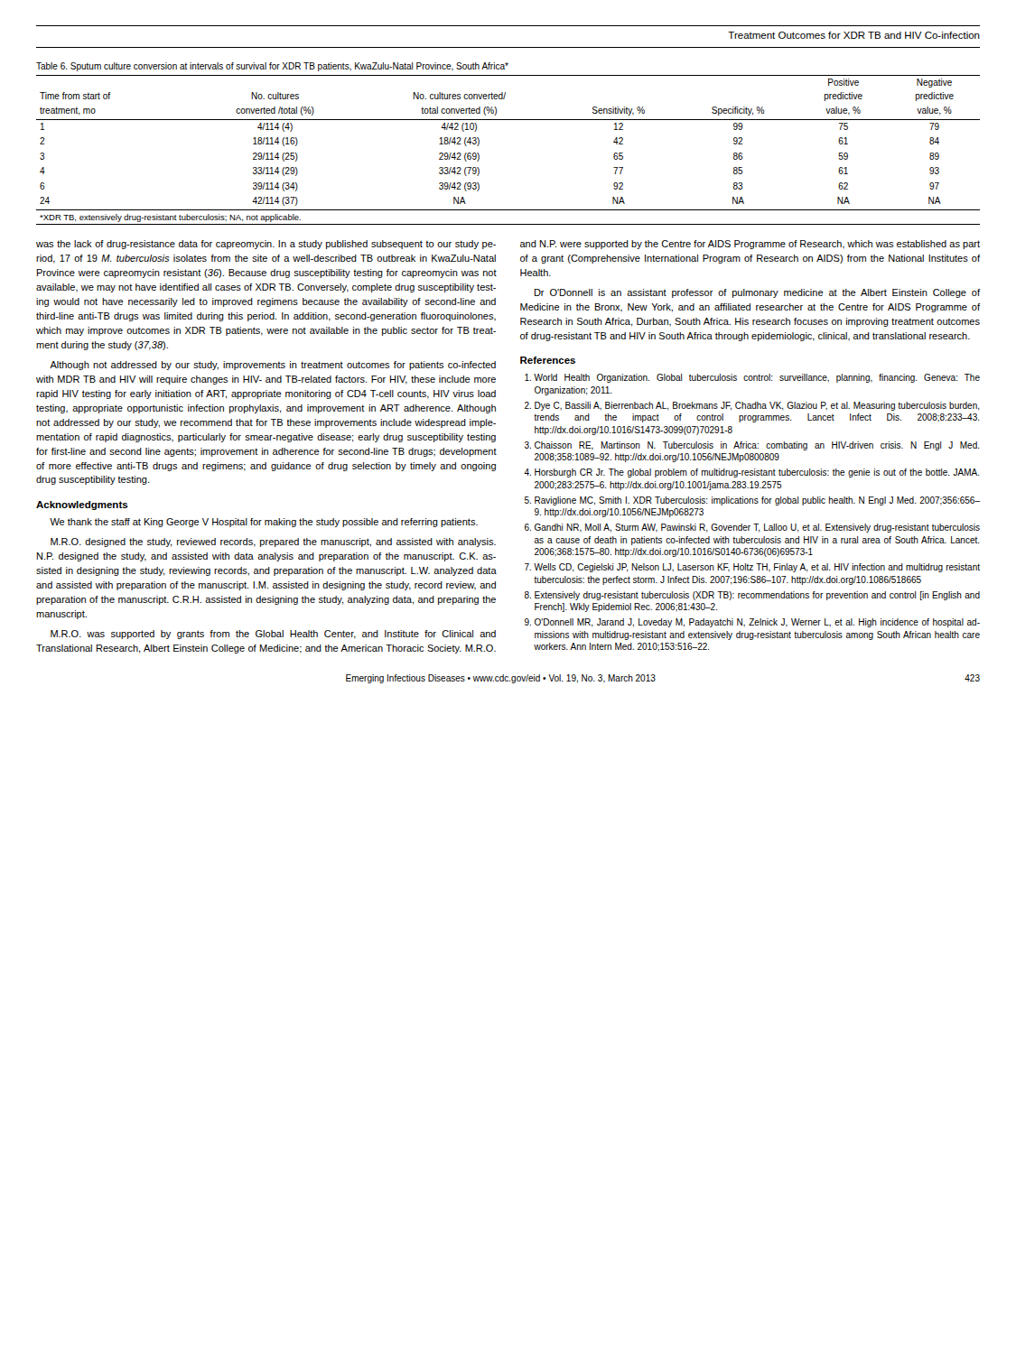Treatment Outcomes for XDR TB and HIV Co-infection
Table 6. Sputum culture conversion at intervals of survival for XDR TB patients, KwaZulu-Natal Province, South Africa*
| Time from start of | No. cultures | No. cultures converted/ | | | Positive predictive | Negative predictive |
| --- | --- | --- | --- | --- | --- | --- |
| treatment, mo | converted /total (%) | total converted (%) | Sensitivity, % | Specificity, % | value, % | value, % |
| 1 | 4/114 (4) | 4/42 (10) | 12 | 99 | 75 | 79 |
| 2 | 18/114 (16) | 18/42 (43) | 42 | 92 | 61 | 84 |
| 3 | 29/114 (25) | 29/42 (69) | 65 | 86 | 59 | 89 |
| 4 | 33/114 (29) | 33/42 (79) | 77 | 85 | 61 | 93 |
| 6 | 39/114 (34) | 39/42 (93) | 92 | 83 | 62 | 97 |
| 24 | 42/114 (37) | NA | NA | NA | NA | NA |
| *XDR TB, extensively drug-resistant tuberculosis; NA, not applicable. |
was the lack of drug-resistance data for capreomycin. In a study published subsequent to our study period, 17 of 19 M. tuberculosis isolates from the site of a well-described TB outbreak in KwaZulu-Natal Province were capreomycin resistant (36). Because drug susceptibility testing for capreomycin was not available, we may not have identified all cases of XDR TB. Conversely, complete drug susceptibility testing would not have necessarily led to improved regimens because the availability of second-line and third-line anti-TB drugs was limited during this period. In addition, second-generation fluoroquinolones, which may improve outcomes in XDR TB patients, were not available in the public sector for TB treatment during the study (37,38).
Although not addressed by our study, improvements in treatment outcomes for patients co-infected with MDR TB and HIV will require changes in HIV- and TB-related factors. For HIV, these include more rapid HIV testing for early initiation of ART, appropriate monitoring of CD4 T-cell counts, HIV virus load testing, appropriate opportunistic infection prophylaxis, and improvement in ART adherence. Although not addressed by our study, we recommend that for TB these improvements include widespread implementation of rapid diagnostics, particularly for smear-negative disease; early drug susceptibility testing for first-line and second line agents; improvement in adherence for second-line TB drugs; development of more effective anti-TB drugs and regimens; and guidance of drug selection by timely and ongoing drug susceptibility testing.
Acknowledgments
We thank the staff at King George V Hospital for making the study possible and referring patients.
M.R.O. designed the study, reviewed records, prepared the manuscript, and assisted with analysis. N.P. designed the study, and assisted with data analysis and preparation of the manuscript. C.K. assisted in designing the study, reviewing records, and preparation of the manuscript. L.W. analyzed data and assisted with preparation of the manuscript. I.M. assisted in designing the study, record review, and preparation of the manuscript. C.R.H. assisted in designing the study, analyzing data, and preparing the manuscript.
M.R.O. was supported by grants from the Global Health Center, and Institute for Clinical and Translational Research, Albert Einstein College of Medicine; and the American Thoracic Society. M.R.O. and N.P. were supported by the Centre for AIDS Programme of Research, which was established as part of a grant (Comprehensive International Program of Research on AIDS) from the National Institutes of Health.
Dr O'Donnell is an assistant professor of pulmonary medicine at the Albert Einstein College of Medicine in the Bronx, New York, and an affiliated researcher at the Centre for AIDS Programme of Research in South Africa, Durban, South Africa. His research focuses on improving treatment outcomes of drug-resistant TB and HIV in South Africa through epidemiologic, clinical, and translational research.
References
World Health Organization. Global tuberculosis control: surveillance, planning, financing. Geneva: The Organization; 2011.
Dye C, Bassili A, Bierrenbach AL, Broekmans JF, Chadha VK, Glaziou P, et al. Measuring tuberculosis burden, trends and the impact of control programmes. Lancet Infect Dis. 2008;8:233–43. http://dx.doi.org/10.1016/S1473-3099(07)70291-8
Chaisson RE, Martinson N. Tuberculosis in Africa: combating an HIV-driven crisis. N Engl J Med. 2008;358:1089–92. http://dx.doi.org/10.1056/NEJMp0800809
Horsburgh CR Jr. The global problem of multidrug-resistant tuberculosis: the genie is out of the bottle. JAMA. 2000;283:2575–6. http://dx.doi.org/10.1001/jama.283.19.2575
Raviglione MC, Smith I. XDR Tuberculosis: implications for global public health. N Engl J Med. 2007;356:656–9. http://dx.doi.org/10.1056/NEJMp068273
Gandhi NR, Moll A, Sturm AW, Pawinski R, Govender T, Lalloo U, et al. Extensively drug-resistant tuberculosis as a cause of death in patients co-infected with tuberculosis and HIV in a rural area of South Africa. Lancet. 2006;368:1575–80. http://dx.doi.org/10.1016/S0140-6736(06)69573-1
Wells CD, Cegielski JP, Nelson LJ, Laserson KF, Holtz TH, Finlay A, et al. HIV infection and multidrug resistant tuberculosis: the perfect storm. J Infect Dis. 2007;196:S86–107. http://dx.doi.org/10.1086/518665
Extensively drug-resistant tuberculosis (XDR TB): recommendations for prevention and control [in English and French]. Wkly Epidemiol Rec. 2006;81:430–2.
O'Donnell MR, Jarand J, Loveday M, Padayatchi N, Zelnick J, Werner L, et al. High incidence of hospital admissions with multidrug-resistant and extensively drug-resistant tuberculosis among South African health care workers. Ann Intern Med. 2010;153:516–22.
Emerging Infectious Diseases • www.cdc.gov/eid • Vol. 19, No. 3, March 2013 423